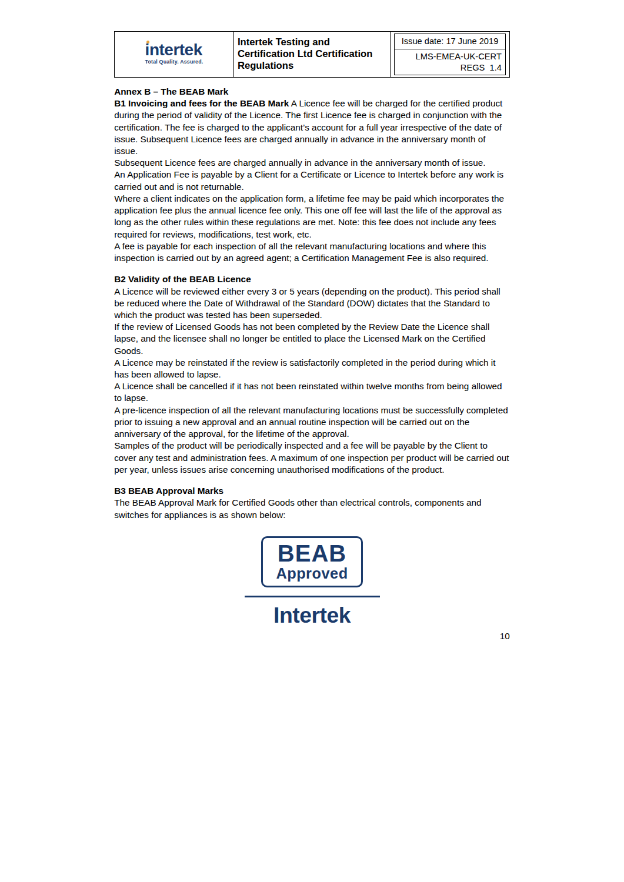| intertek Total Quality. Assured. | Intertek Testing and Certification Ltd Certification Regulations | / Issue date: 17 June 2019 / / LMS-EMEA-UK-CERT REGS 1.4 / |
Annex B – The BEAB Mark
B1 Invoicing and fees for the BEAB Mark A Licence fee will be charged for the certified product during the period of validity of the Licence. The first Licence fee is charged in conjunction with the certification. The fee is charged to the applicant’s account for a full year irrespective of the date of issue. Subsequent Licence fees are charged annually in advance in the anniversary month of issue.
Subsequent Licence fees are charged annually in advance in the anniversary month of issue.
An Application Fee is payable by a Client for a Certificate or Licence to Intertek before any work is carried out and is not returnable.
Where a client indicates on the application form, a lifetime fee may be paid which incorporates the application fee plus the annual licence fee only. This one off fee will last the life of the approval as long as the other rules within these regulations are met. Note: this fee does not include any fees required for reviews, modifications, test work, etc.
A fee is payable for each inspection of all the relevant manufacturing locations and where this inspection is carried out by an agreed agent; a Certification Management Fee is also required.
B2 Validity of the BEAB Licence
A Licence will be reviewed either every 3 or 5 years (depending on the product). This period shall be reduced where the Date of Withdrawal of the Standard (DOW) dictates that the Standard to which the product was tested has been superseded.
If the review of Licensed Goods has not been completed by the Review Date the Licence shall lapse, and the licensee shall no longer be entitled to place the Licensed Mark on the Certified Goods.
A Licence may be reinstated if the review is satisfactorily completed in the period during which it has been allowed to lapse.
A Licence shall be cancelled if it has not been reinstated within twelve months from being allowed to lapse.
A pre-licence inspection of all the relevant manufacturing locations must be successfully completed prior to issuing a new approval and an annual routine inspection will be carried out on the anniversary of the approval, for the lifetime of the approval.
Samples of the product will be periodically inspected and a fee will be payable by the Client to cover any test and administration fees. A maximum of one inspection per product will be carried out per year, unless issues arise concerning unauthorised modifications of the product.
B3 BEAB Approval Marks
The BEAB Approval Mark for Certified Goods other than electrical controls, components and switches for appliances is as shown below:
BEAB Approved
Intertek
10